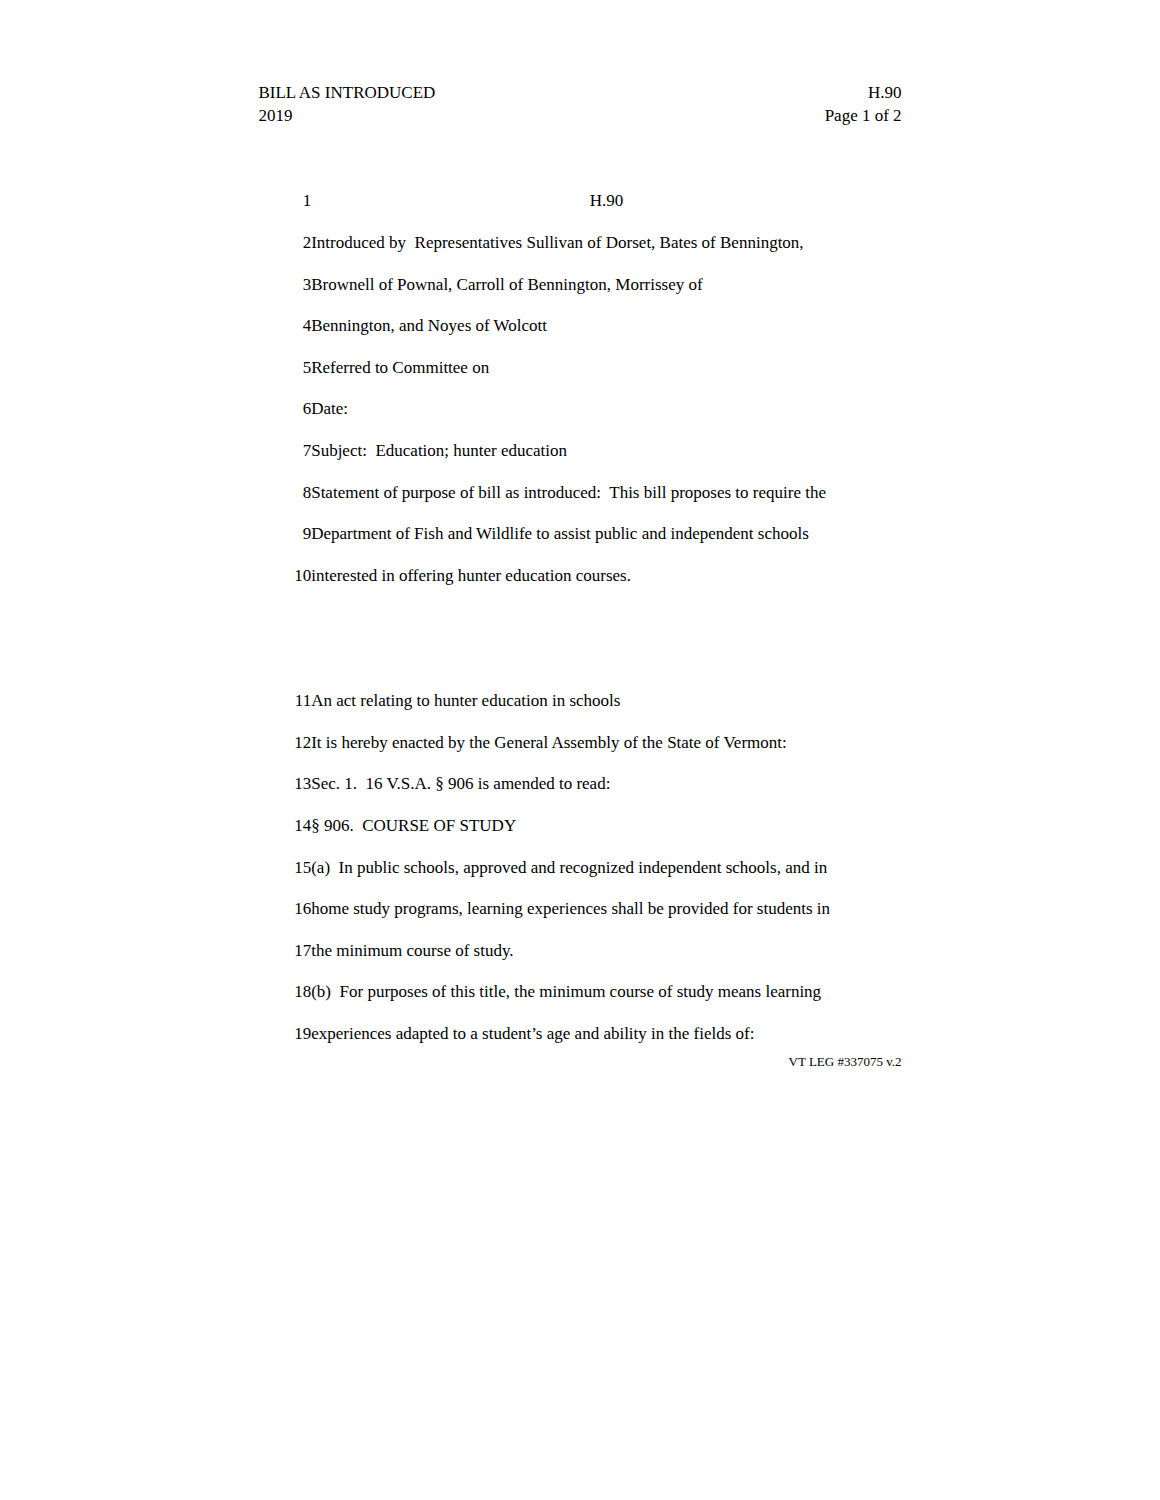BILL AS INTRODUCED
2019
H.90
Page 1 of 2
| 1 | H.90 |
| 2 | Introduced by Representatives Sullivan of Dorset, Bates of Bennington, |
| 3 | Brownell of Pownal, Carroll of Bennington, Morrissey of |
| 4 | Bennington, and Noyes of Wolcott |
| 5 | Referred to Committee on |
| 6 | Date: |
| 7 | Subject: Education; hunter education |
| 8 | Statement of purpose of bill as introduced: This bill proposes to require the |
| 9 | Department of Fish and Wildlife to assist public and independent schools |
| 10 | interested in offering hunter education courses. |
| 11 | An act relating to hunter education in schools |
| 12 | It is hereby enacted by the General Assembly of the State of Vermont: |
| 13 | Sec. 1. 16 V.S.A. § 906 is amended to read: |
| 14 | § 906. COURSE OF STUDY |
| 15 | (a) In public schools, approved and recognized independent schools, and in |
| 16 | home study programs, learning experiences shall be provided for students in |
| 17 | the minimum course of study. |
| 18 | (b) For purposes of this title, the minimum course of study means learning |
| 19 | experiences adapted to a student’s age and ability in the fields of: |
VT LEG #337075 v.2